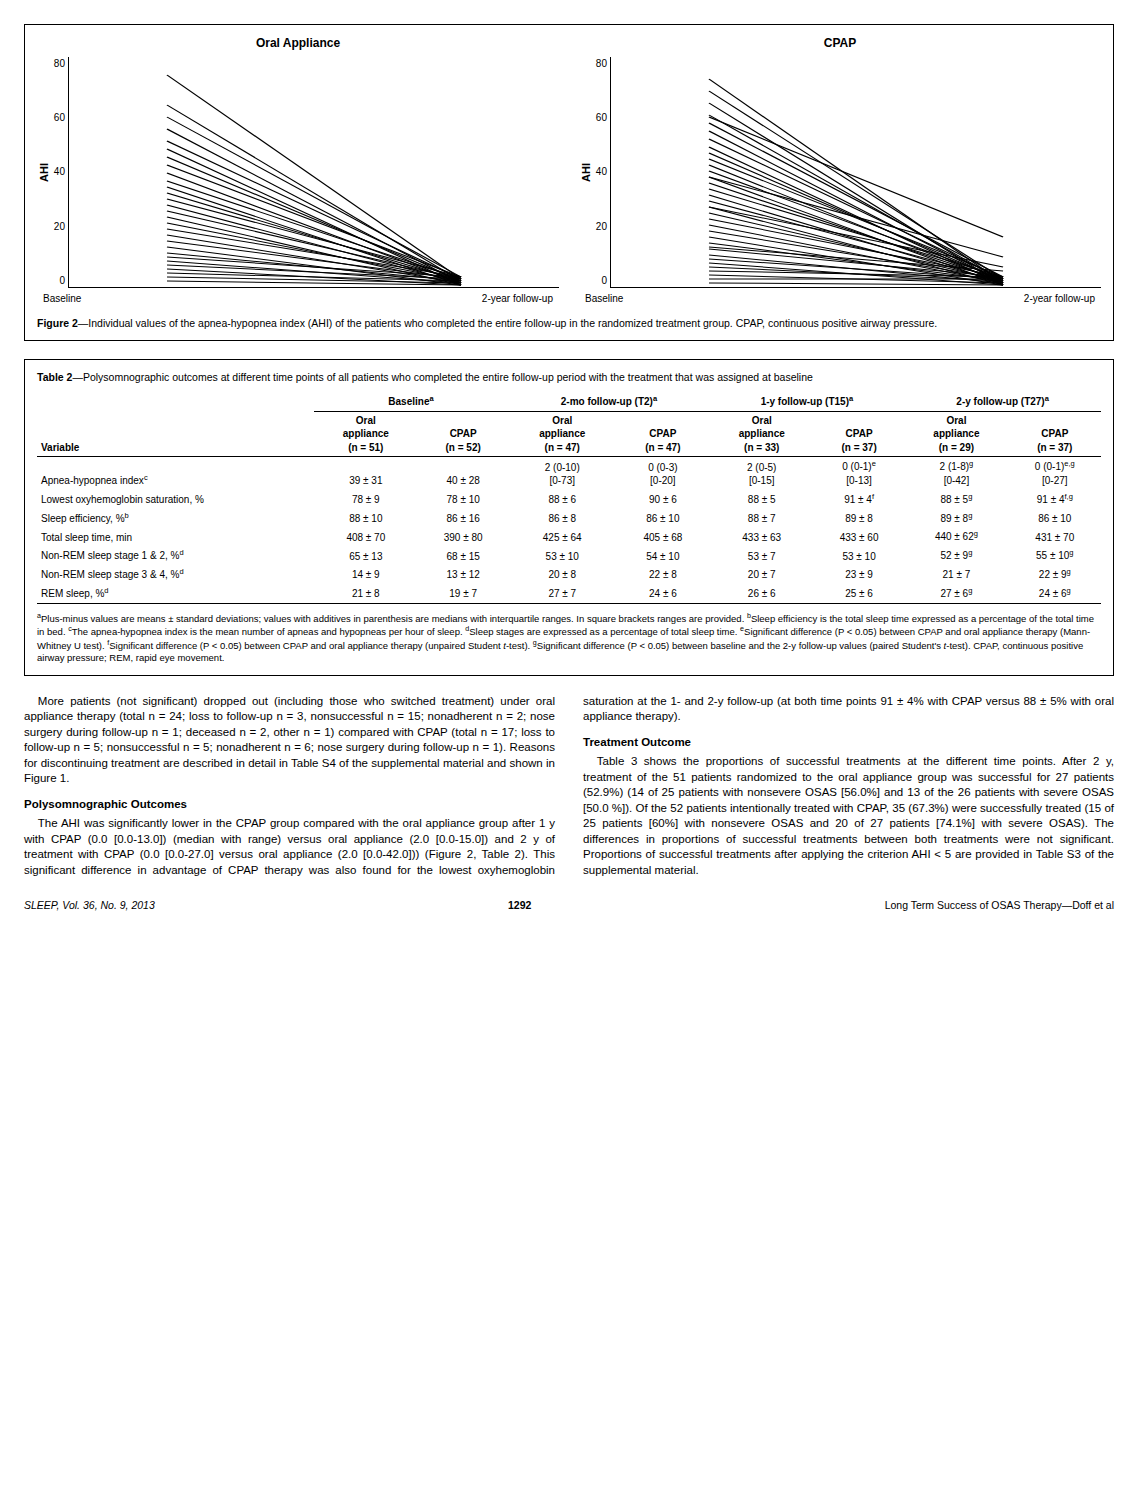Oral Appliance
AHI
80 60 40 20 0
Baseline 2-year follow-up
CPAP
AHI
80 60 40 20 0
Baseline 2-year follow-up
Figure 2—Individual values of the apnea-hypopnea index (AHI) of the patients who completed the entire follow-up in the randomized treatment group. CPAP, continuous positive airway pressure.
Table 2 —Polysomnographic outcomes at different time points of all patients who completed the entire follow-up period with the treatment that was assigned at baseline
| | Baseline a | 2-mo follow-up (T2) a | 1-y follow-up (T15) a | 2-y follow-up (T27) a |
| --- | --- | --- | --- | --- |
| Variable | Oral appliance (n = 51) | CPAP (n = 52) | Oral appliance (n = 47) | CPAP (n = 47) | Oral appliance (n = 33) | CPAP (n = 37) | Oral appliance (n = 29) | CPAP (n = 37) |
| Apnea-hypopnea index c | 39 ± 31 | 40 ± 28 | 2 (0-10) [0-73] | 0 (0-3) [0-20] | 2 (0-5) [0-15] | 0 (0-1) e [0-13] | 2 (1-8) g [0-42] | 0 (0-1) e,g [0-27] |
| Lowest oxyhemoglobin saturation, % | 78 ± 9 | 78 ± 10 | 88 ± 6 | 90 ± 6 | 88 ± 5 | 91 ± 4 f | 88 ± 5 g | 91 ± 4 f,g |
| Sleep efficiency, % b | 88 ± 10 | 86 ± 16 | 86 ± 8 | 86 ± 10 | 88 ± 7 | 89 ± 8 | 89 ± 8 g | 86 ± 10 |
| Total sleep time, min | 408 ± 70 | 390 ± 80 | 425 ± 64 | 405 ± 68 | 433 ± 63 | 433 ± 60 | 440 ± 62 g | 431 ± 70 |
| Non-REM sleep stage 1 & 2, % d | 65 ± 13 | 68 ± 15 | 53 ± 10 | 54 ± 10 | 53 ± 7 | 53 ± 10 | 52 ± 9 g | 55 ± 10 g |
| Non-REM sleep stage 3 & 4, % d | 14 ± 9 | 13 ± 12 | 20 ± 8 | 22 ± 8 | 20 ± 7 | 23 ± 9 | 21 ± 7 | 22 ± 9 g |
| REM sleep, % d | 21 ± 8 | 19 ± 7 | 27 ± 7 | 24 ± 6 | 26 ± 6 | 25 ± 6 | 27 ± 6 g | 24 ± 6 g |
aPlus-minus values are means ± standard deviations; values with additives in parenthesis are medians with interquartile ranges. In square brackets ranges are provided. bSleep efficiency is the total sleep time expressed as a percentage of the total time in bed. cThe apnea-hypopnea index is the mean number of apneas and hypopneas per hour of sleep. dSleep stages are expressed as a percentage of total sleep time. eSignificant difference (P < 0.05) between CPAP and oral appliance therapy (Mann-Whitney U test). fSignificant difference (P < 0.05) between CPAP and oral appliance therapy (unpaired Student t-test). gSignificant difference (P < 0.05) between baseline and the 2-y follow-up values (paired Student's t-test). CPAP, continuous positive airway pressure; REM, rapid eye movement.
More patients (not significant) dropped out (including those who switched treatment) under oral appliance therapy (total n = 24; loss to follow-up n = 3, nonsuccessful n = 15; nonadherent n = 2; nose surgery during follow-up n = 1; deceased n = 2, other n = 1) compared with CPAP (total n = 17; loss to follow-up n = 5; nonsuccessful n = 5; nonadherent n = 6; nose surgery during follow-up n = 1). Reasons for discontinuing treatment are described in detail in Table S4 of the supplemental material and shown in Figure 1.
Polysomnographic Outcomes
The AHI was significantly lower in the CPAP group compared with the oral appliance group after 1 y with CPAP (0.0 [0.0-13.0]) (median with range) versus oral appliance (2.0 [0.0-15.0]) and 2 y of treatment with CPAP (0.0 [0.0-27.0] versus oral appliance (2.0 [0.0-42.0])) (Figure 2, Table 2). This significant difference in advantage of CPAP therapy was also found for the lowest oxyhemoglobin saturation at the 1- and 2-y follow-up (at both time points 91 ± 4% with CPAP versus 88 ± 5% with oral appliance therapy).
Treatment Outcome
Table 3 shows the proportions of successful treatments at the different time points. After 2 y, treatment of the 51 patients randomized to the oral appliance group was successful for 27 patients (52.9%) (14 of 25 patients with nonsevere OSAS [56.0%] and 13 of the 26 patients with severe OSAS [50.0 %]). Of the 52 patients intentionally treated with CPAP, 35 (67.3%) were successfully treated (15 of 25 patients [60%] with nonsevere OSAS and 20 of 27 patients [74.1%] with severe OSAS). The differences in proportions of successful treatments between both treatments were not significant. Proportions of successful treatments after applying the criterion AHI < 5 are provided in Table S3 of the supplemental material.
SLEEP, Vol. 36, No. 9, 2013
1292
Long Term Success of OSAS Therapy—Doff et al